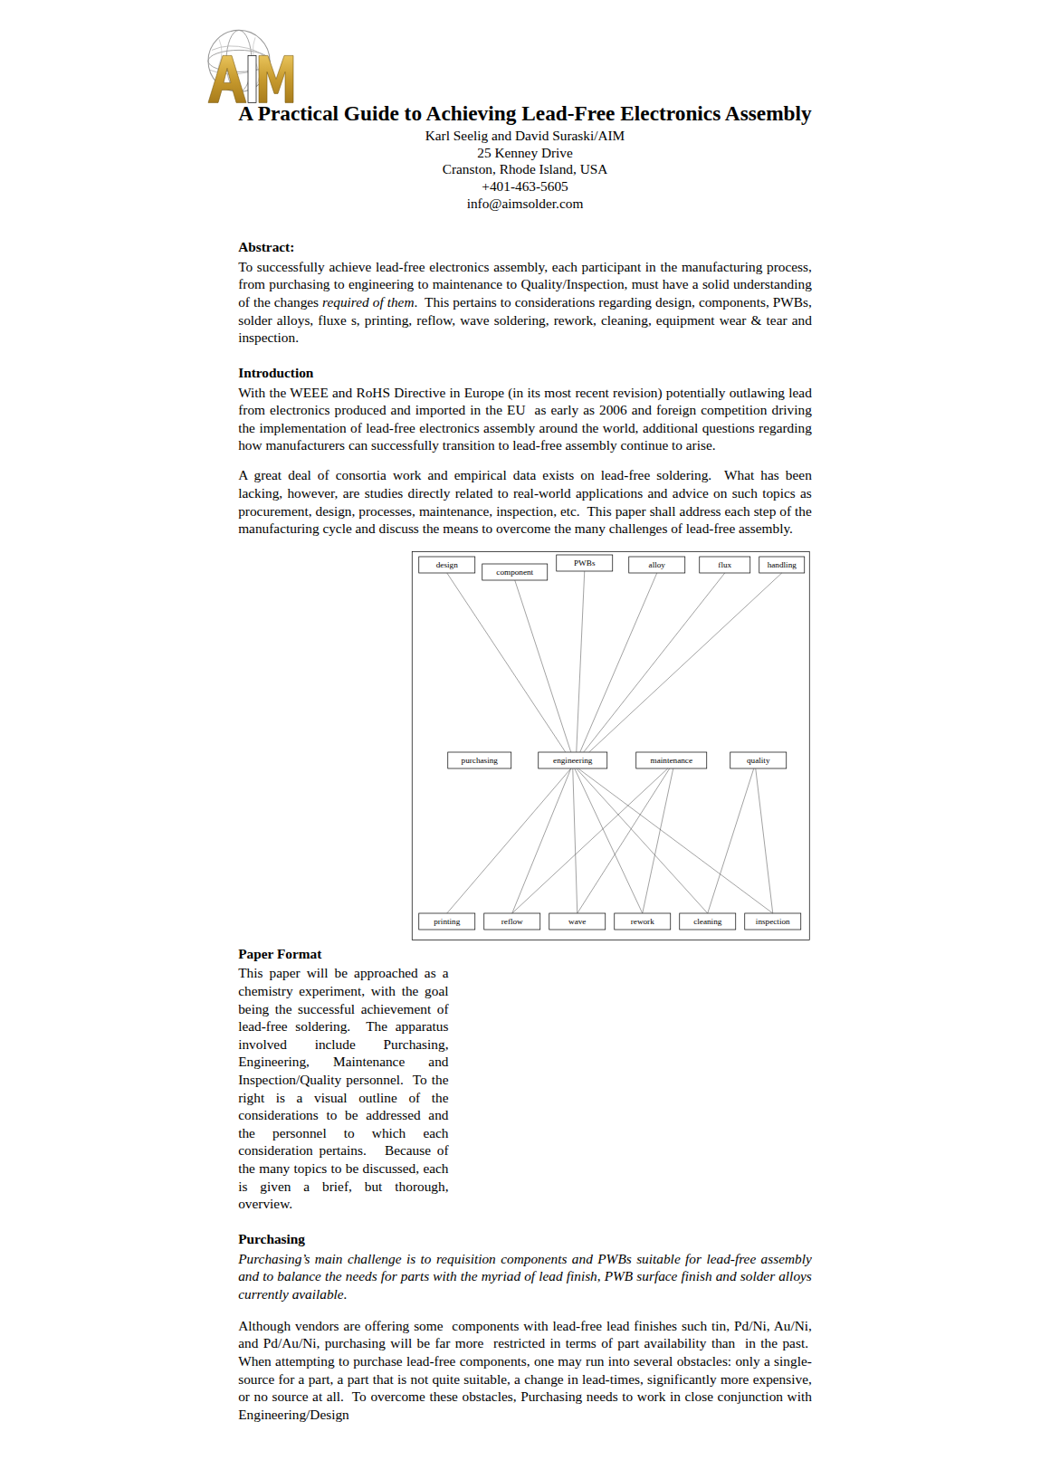A Practical Guide to Achieving Lead-Free Electronics Assembly
Karl Seelig and David Suraski/AIM
25 Kenney Drive
Cranston, Rhode Island, USA
+401-463-5605
info@aimsolder.com
Abstract:
To successfully achieve lead-free electronics assembly, each participant in the manufacturing process, from purchasing to engineering to maintenance to Quality/Inspection, must have a solid understanding of the changes required of them. This pertains to considerations regarding design, components, PWBs, solder alloys, fluxe s, printing, reflow, wave soldering, rework, cleaning, equipment wear & tear and inspection.
Introduction
With the WEEE and RoHS Directive in Europe (in its most recent revision) potentially outlawing lead from electronics produced and imported in the EU as early as 2006 and foreign competition driving the implementation of lead-free electronics assembly around the world, additional questions regarding how manufacturers can successfully transition to lead-free assembly continue to arise.
A great deal of consortia work and empirical data exists on lead-free soldering. What has been lacking, however, are studies directly related to real-world applications and advice on such topics as procurement, design, processes, maintenance, inspection, etc. This paper shall address each step of the manufacturing cycle and discuss the means to overcome the many challenges of lead-free assembly.
design component PWBs alloy flux handling purchasing engineering maintenance quality printing reflow wave rework cleaning inspection
Paper Format
This paper will be approached as a chemistry experiment, with the goal being the successful achievement of lead-free soldering. The apparatus involved include Purchasing, Engineering, Maintenance and Inspection/Quality personnel. To the right is a visual outline of the considerations to be addressed and the personnel to which each consideration pertains. Because of the many topics to be discussed, each is given a brief, but thorough, overview.
Purchasing
Purchasing’s main challenge is to requisition components and PWBs suitable for lead-free assembly and to balance the needs for parts with the myriad of lead finish, PWB surface finish and solder alloys currently available.
Although vendors are offering some components with lead-free lead finishes such tin, Pd/Ni, Au/Ni, and Pd/Au/Ni, purchasing will be far more restricted in terms of part availability than in the past. When attempting to purchase lead-free components, one may run into several obstacles: only a single-source for a part, a part that is not quite suitable, a change in lead-times, significantly more expensive, or no source at all. To overcome these obstacles, Purchasing needs to work in close conjunction with Engineering/Design